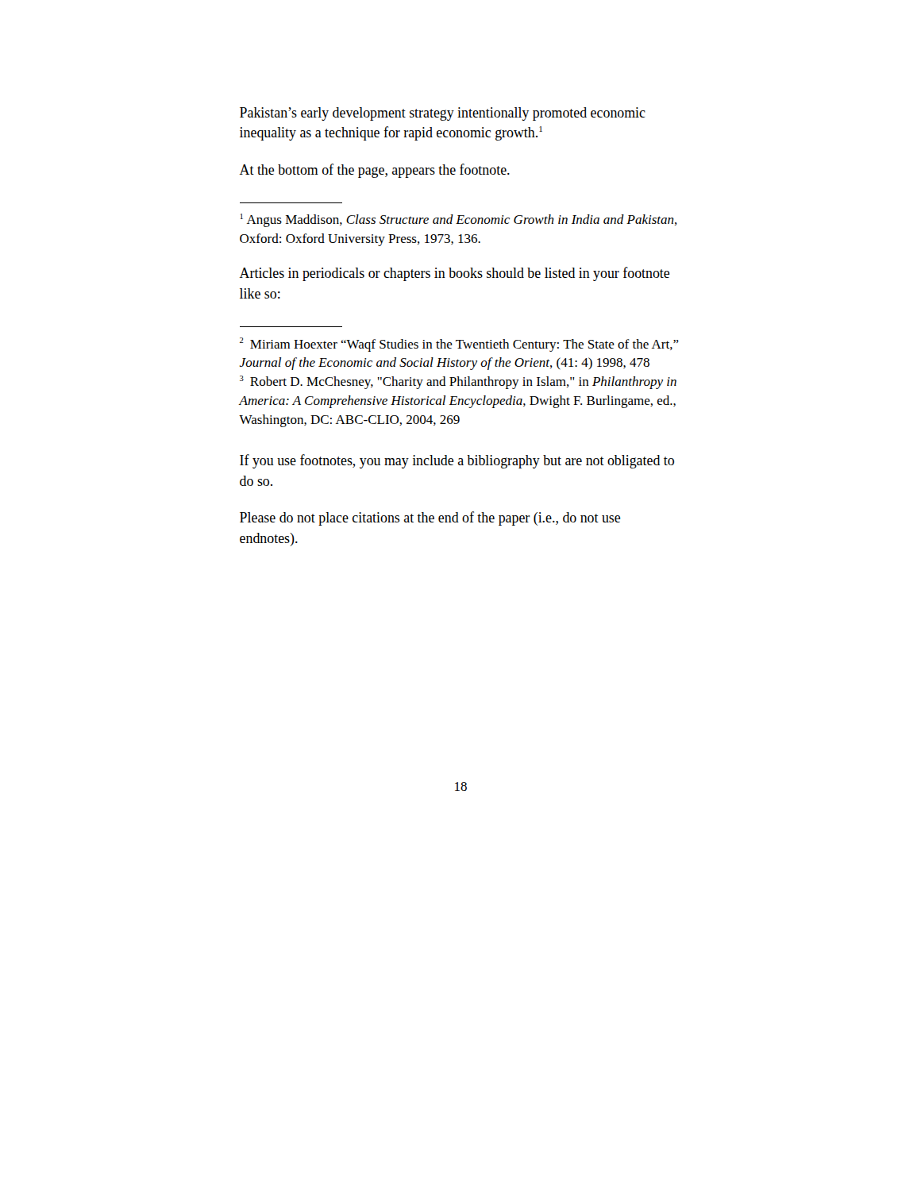Pakistan’s early development strategy intentionally promoted economic inequality as a technique for rapid economic growth.1
At the bottom of the page, appears the footnote.
1 Angus Maddison, Class Structure and Economic Growth in India and Pakistan, Oxford: Oxford University Press, 1973, 136.
Articles in periodicals or chapters in books should be listed in your footnote like so:
2 Miriam Hoexter “Waqf Studies in the Twentieth Century: The State of the Art,” Journal of the Economic and Social History of the Orient, (41: 4) 1998, 478
3 Robert D. McChesney, "Charity and Philanthropy in Islam," in Philanthropy in America: A Comprehensive Historical Encyclopedia, Dwight F. Burlingame, ed., Washington, DC: ABC-CLIO, 2004, 269
If you use footnotes, you may include a bibliography but are not obligated to do so.
Please do not place citations at the end of the paper (i.e., do not use endnotes).
18